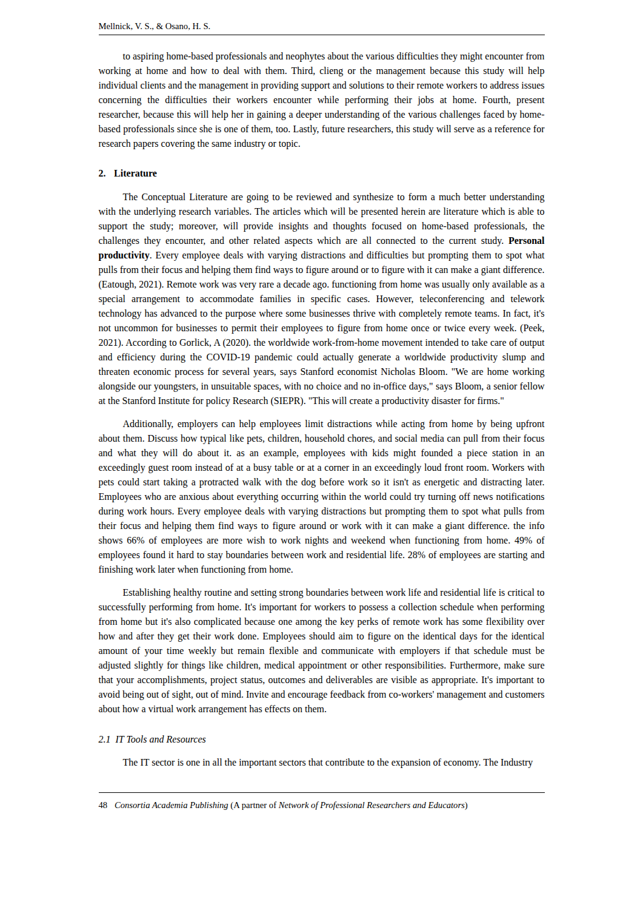Mellnick, V. S., & Osano, H. S.
to aspiring home-based professionals and neophytes about the various difficulties they might encounter from working at home and how to deal with them. Third, clieng or the management because this study will help individual clients and the management in providing support and solutions to their remote workers to address issues concerning the difficulties their workers encounter while performing their jobs at home. Fourth, present researcher, because this will help her in gaining a deeper understanding of the various challenges faced by home-based professionals since she is one of them, too. Lastly, future researchers, this study will serve as a reference for research papers covering the same industry or topic.
2. Literature
The Conceptual Literature are going to be reviewed and synthesize to form a much better understanding with the underlying research variables. The articles which will be presented herein are literature which is able to support the study; moreover, will provide insights and thoughts focused on home-based professionals, the challenges they encounter, and other related aspects which are all connected to the current study. Personal productivity. Every employee deals with varying distractions and difficulties but prompting them to spot what pulls from their focus and helping them find ways to figure around or to figure with it can make a giant difference. (Eatough, 2021). Remote work was very rare a decade ago. functioning from home was usually only available as a special arrangement to accommodate families in specific cases. However, teleconferencing and telework technology has advanced to the purpose where some businesses thrive with completely remote teams. In fact, it's not uncommon for businesses to permit their employees to figure from home once or twice every week. (Peek, 2021). According to Gorlick, A (2020). the worldwide work-from-home movement intended to take care of output and efficiency during the COVID-19 pandemic could actually generate a worldwide productivity slump and threaten economic process for several years, says Stanford economist Nicholas Bloom. "We are home working alongside our youngsters, in unsuitable spaces, with no choice and no in-office days," says Bloom, a senior fellow at the Stanford Institute for policy Research (SIEPR). "This will create a productivity disaster for firms."
Additionally, employers can help employees limit distractions while acting from home by being upfront about them. Discuss how typical like pets, children, household chores, and social media can pull from their focus and what they will do about it. as an example, employees with kids might founded a piece station in an exceedingly guest room instead of at a busy table or at a corner in an exceedingly loud front room. Workers with pets could start taking a protracted walk with the dog before work so it isn't as energetic and distracting later. Employees who are anxious about everything occurring within the world could try turning off news notifications during work hours. Every employee deals with varying distractions but prompting them to spot what pulls from their focus and helping them find ways to figure around or work with it can make a giant difference. the info shows 66% of employees are more wish to work nights and weekend when functioning from home. 49% of employees found it hard to stay boundaries between work and residential life. 28% of employees are starting and finishing work later when functioning from home.
Establishing healthy routine and setting strong boundaries between work life and residential life is critical to successfully performing from home. It's important for workers to possess a collection schedule when performing from home but it's also complicated because one among the key perks of remote work has some flexibility over how and after they get their work done. Employees should aim to figure on the identical days for the identical amount of your time weekly but remain flexible and communicate with employers if that schedule must be adjusted slightly for things like children, medical appointment or other responsibilities. Furthermore, make sure that your accomplishments, project status, outcomes and deliverables are visible as appropriate. It's important to avoid being out of sight, out of mind. Invite and encourage feedback from co-workers' management and customers about how a virtual work arrangement has effects on them.
2.1 IT Tools and Resources
The IT sector is one in all the important sectors that contribute to the expansion of economy. The Industry
48 Consortia Academia Publishing (A partner of Network of Professional Researchers and Educators)